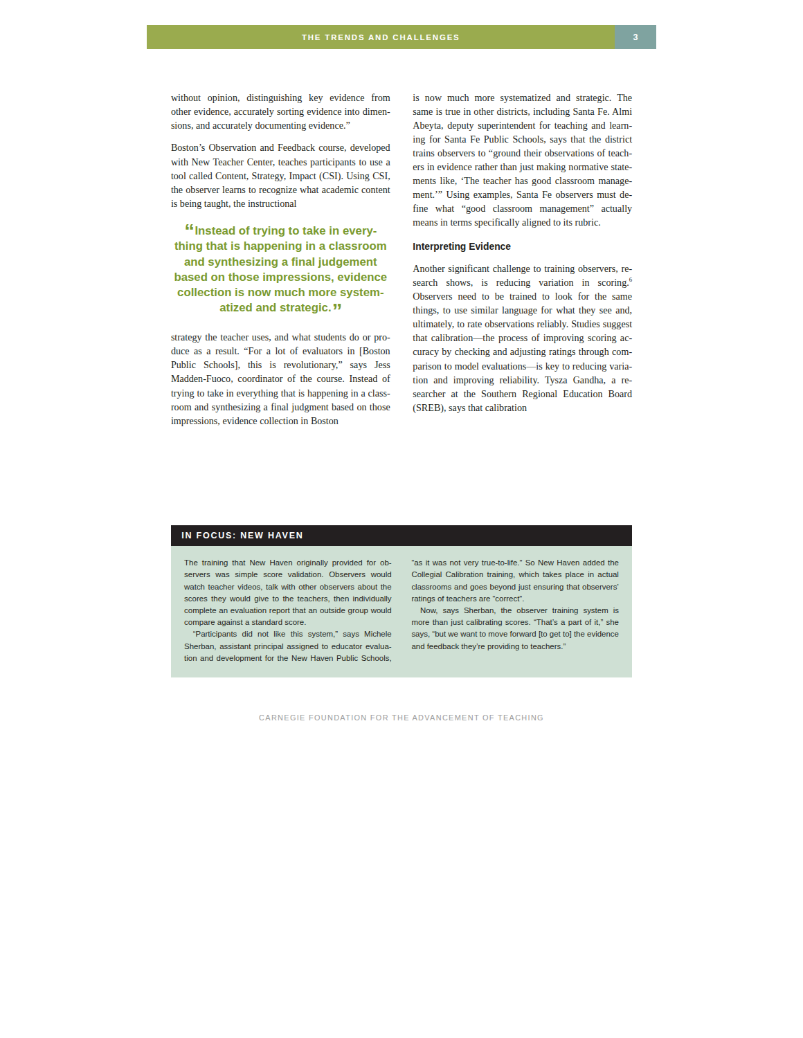The Trends and Challenges
3
without opinion, distinguishing key evidence from other evidence, accurately sorting evidence into dimensions, and accurately documenting evidence.”
Boston’s Observation and Feedback course, developed with New Teacher Center, teaches participants to use a tool called Content, Strategy, Impact (CSI). Using CSI, the observer learns to recognize what academic content is being taught, the instructional
“Instead of trying to take in everything that is happening in a classroom and synthesizing a final judgement based on those impressions, evidence collection is now much more systematized and strategic.”
strategy the teacher uses, and what students do or produce as a result. “For a lot of evaluators in [Boston Public Schools], this is revolutionary,” says Jess Madden-Fuoco, coordinator of the course. Instead of trying to take in everything that is happening in a classroom and synthesizing a final judgment based on those impressions, evidence collection in Boston
is now much more systematized and strategic. The same is true in other districts, including Santa Fe. Almi Abeyta, deputy superintendent for teaching and learning for Santa Fe Public Schools, says that the district trains observers to “ground their observations of teachers in evidence rather than just making normative statements like, ‘The teacher has good classroom management.’” Using examples, Santa Fe observers must define what “good classroom management” actually means in terms specifically aligned to its rubric.
Interpreting Evidence
Another significant challenge to training observers, research shows, is reducing variation in scoring.6 Observers need to be trained to look for the same things, to use similar language for what they see and, ultimately, to rate observations reliably. Studies suggest that calibration—the process of improving scoring accuracy by checking and adjusting ratings through comparison to model evaluations—is key to reducing variation and improving reliability. Tysza Gandha, a researcher at the Southern Regional Education Board (SREB), says that calibration
In Focus: New Haven
The training that New Haven originally provided for observers was simple score validation. Observers would watch teacher videos, talk with other observers about the scores they would give to the teachers, then individually complete an evaluation report that an outside group would compare against a standard score.
“Participants did not like this system,” says Michele Sherban, assistant principal assigned to educator evaluation and development for the New Haven Public Schools, “as it was not very true-to-life.” So New Haven added the Collegial Calibration training, which takes place in actual classrooms and goes beyond just ensuring that observers’ ratings of teachers are “correct”.
Now, says Sherban, the observer training system is more than just calibrating scores. “That’s a part of it,” she says, “but we want to move forward [to get to] the evidence and feedback they’re providing to teachers.”
Carnegie Foundation for the Advancement of Teaching